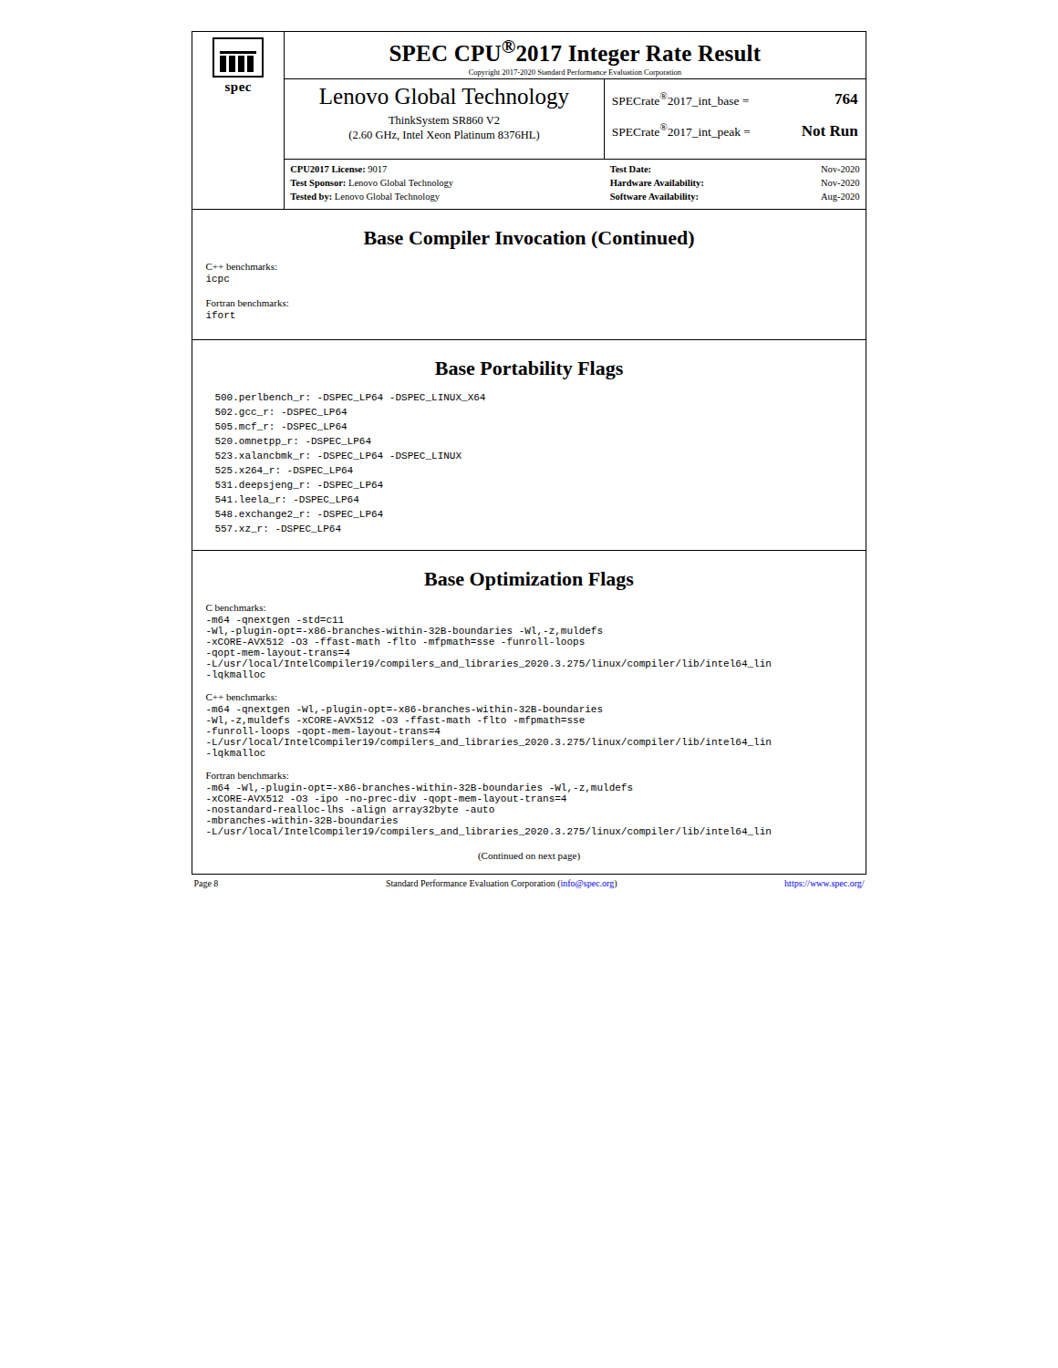spec
SPEC CPU®2017 Integer Rate Result
Copyright 2017-2020 Standard Performance Evaluation Corporation
Lenovo Global Technology
ThinkSystem SR860 V2
(2.60 GHz, Intel Xeon Platinum 8376HL)
SPECrate®2017_int_base = 764
SPECrate®2017_int_peak = Not Run
CPU2017 License: 9017
Test Sponsor: Lenovo Global Technology
Tested by: Lenovo Global Technology
Test Date: Nov-2020
Hardware Availability: Nov-2020
Software Availability: Aug-2020
Base Compiler Invocation (Continued)
C++ benchmarks:
icpc
Fortran benchmarks:
ifort
Base Portability Flags
500.perlbench_r: -DSPEC_LP64 -DSPEC_LINUX_X64
502.gcc_r: -DSPEC_LP64
505.mcf_r: -DSPEC_LP64
520.omnetpp_r: -DSPEC_LP64
523.xalancbmk_r: -DSPEC_LP64 -DSPEC_LINUX
525.x264_r: -DSPEC_LP64
531.deepsjeng_r: -DSPEC_LP64
541.leela_r: -DSPEC_LP64
548.exchange2_r: -DSPEC_LP64
557.xz_r: -DSPEC_LP64
Base Optimization Flags
C benchmarks:
-m64 -qnextgen -std=c11
-Wl,-plugin-opt=-x86-branches-within-32B-boundaries -Wl,-z,muldefs
-xCORE-AVX512 -O3 -ffast-math -flto -mfpmath=sse -funroll-loops
-qopt-mem-layout-trans=4
-L/usr/local/IntelCompiler19/compilers_and_libraries_2020.3.275/linux/compiler/lib/intel64_lin
-lqkmalloc
C++ benchmarks:
-m64 -qnextgen -Wl,-plugin-opt=-x86-branches-within-32B-boundaries
-Wl,-z,muldefs -xCORE-AVX512 -O3 -ffast-math -flto -mfpmath=sse
-funroll-loops -qopt-mem-layout-trans=4
-L/usr/local/IntelCompiler19/compilers_and_libraries_2020.3.275/linux/compiler/lib/intel64_lin
-lqkmalloc
Fortran benchmarks:
-m64 -Wl,-plugin-opt=-x86-branches-within-32B-boundaries -Wl,-z,muldefs
-xCORE-AVX512 -O3 -ipo -no-prec-div -qopt-mem-layout-trans=4
-nostandard-realloc-lhs -align array32byte -auto
-mbranches-within-32B-boundaries
-L/usr/local/IntelCompiler19/compilers_and_libraries_2020.3.275/linux/compiler/lib/intel64_lin
(Continued on next page)
Page 8
Standard Performance Evaluation Corporation (info@spec.org)
https://www.spec.org/